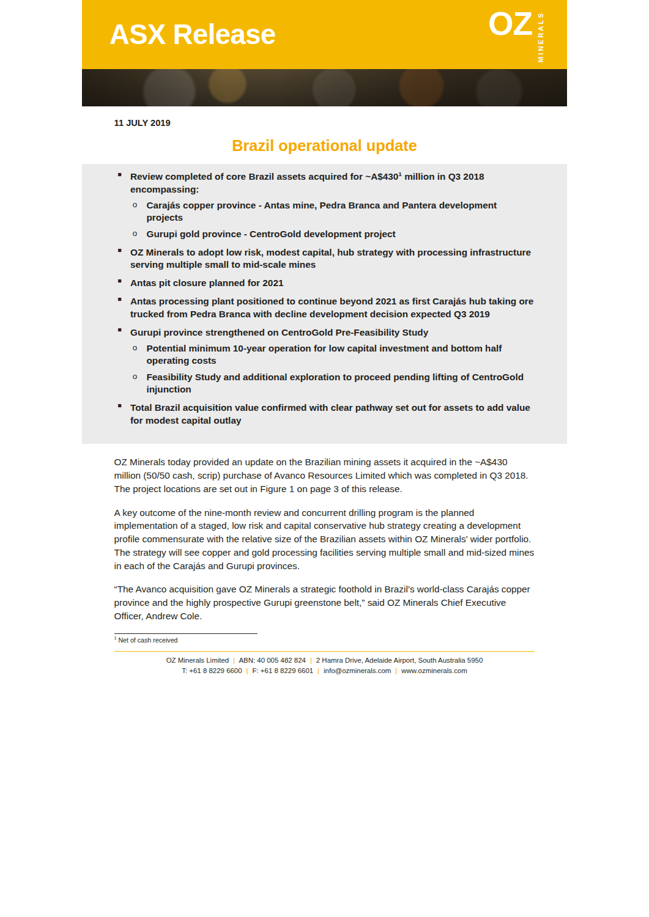ASX Release
OZ
MINERALS
11 JULY 2019
Brazil operational update
Review completed of core Brazil assets acquired for ~A$4301 million in Q3 2018 encompassing:
Carajás copper province - Antas mine, Pedra Branca and Pantera development projects
Gurupi gold province - CentroGold development project
OZ Minerals to adopt low risk, modest capital, hub strategy with processing infrastructure serving multiple small to mid-scale mines
Antas pit closure planned for 2021
Antas processing plant positioned to continue beyond 2021 as first Carajás hub taking ore trucked from Pedra Branca with decline development decision expected Q3 2019
Gurupi province strengthened on CentroGold Pre-Feasibility Study
Potential minimum 10-year operation for low capital investment and bottom half operating costs
Feasibility Study and additional exploration to proceed pending lifting of CentroGold injunction
Total Brazil acquisition value confirmed with clear pathway set out for assets to add value for modest capital outlay
OZ Minerals today provided an update on the Brazilian mining assets it acquired in the ~A$430 million (50/50 cash, scrip) purchase of Avanco Resources Limited which was completed in Q3 2018. The project locations are set out in Figure 1 on page 3 of this release.
A key outcome of the nine-month review and concurrent drilling program is the planned implementation of a staged, low risk and capital conservative hub strategy creating a development profile commensurate with the relative size of the Brazilian assets within OZ Minerals’ wider portfolio. The strategy will see copper and gold processing facilities serving multiple small and mid-sized mines in each of the Carajás and Gurupi provinces.
“The Avanco acquisition gave OZ Minerals a strategic foothold in Brazil’s world-class Carajás copper province and the highly prospective Gurupi greenstone belt,” said OZ Minerals Chief Executive Officer, Andrew Cole.
1 Net of cash received
OZ Minerals Limited | ABN: 40 005 482 824 | 2 Hamra Drive, Adelaide Airport, South Australia 5950
T: +61 8 8229 6600 | F: +61 8 8229 6601 | info@ozminerals.com | www.ozminerals.com